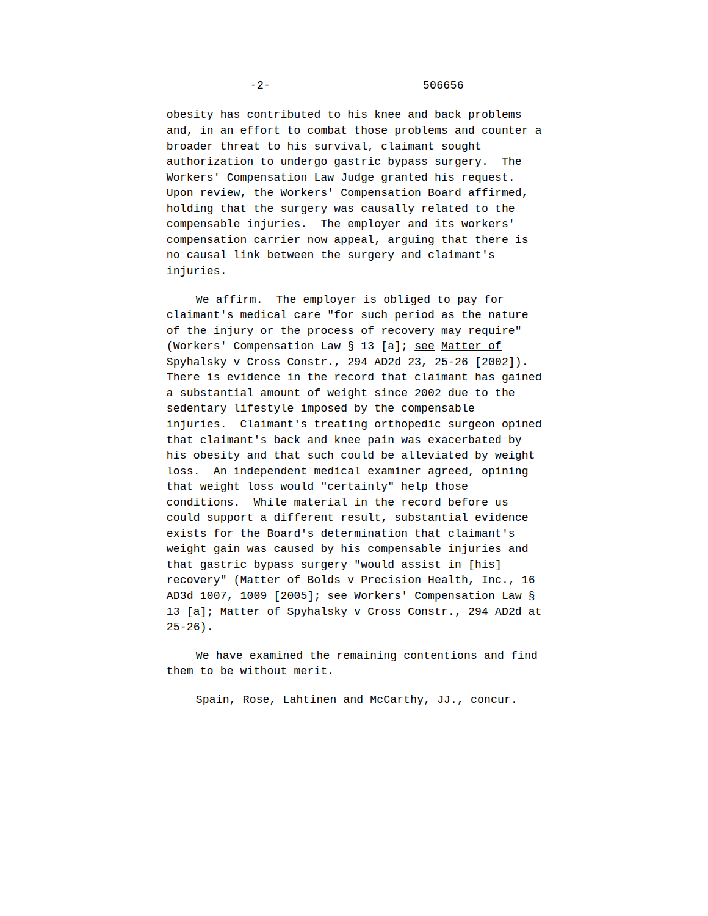-2- 506656
obesity has contributed to his knee and back problems and, in an effort to combat those problems and counter a broader threat to his survival, claimant sought authorization to undergo gastric bypass surgery. The Workers' Compensation Law Judge granted his request. Upon review, the Workers' Compensation Board affirmed, holding that the surgery was causally related to the compensable injuries. The employer and its workers' compensation carrier now appeal, arguing that there is no causal link between the surgery and claimant's injuries.
We affirm. The employer is obliged to pay for claimant's medical care "for such period as the nature of the injury or the process of recovery may require" (Workers' Compensation Law § 13 [a]; see Matter of Spyhalsky v Cross Constr., 294 AD2d 23, 25-26 [2002]). There is evidence in the record that claimant has gained a substantial amount of weight since 2002 due to the sedentary lifestyle imposed by the compensable injuries. Claimant's treating orthopedic surgeon opined that claimant's back and knee pain was exacerbated by his obesity and that such could be alleviated by weight loss. An independent medical examiner agreed, opining that weight loss would "certainly" help those conditions. While material in the record before us could support a different result, substantial evidence exists for the Board's determination that claimant's weight gain was caused by his compensable injuries and that gastric bypass surgery "would assist in [his] recovery" (Matter of Bolds v Precision Health, Inc., 16 AD3d 1007, 1009 [2005]; see Workers' Compensation Law § 13 [a]; Matter of Spyhalsky v Cross Constr., 294 AD2d at 25-26).
We have examined the remaining contentions and find them to be without merit.
Spain, Rose, Lahtinen and McCarthy, JJ., concur.